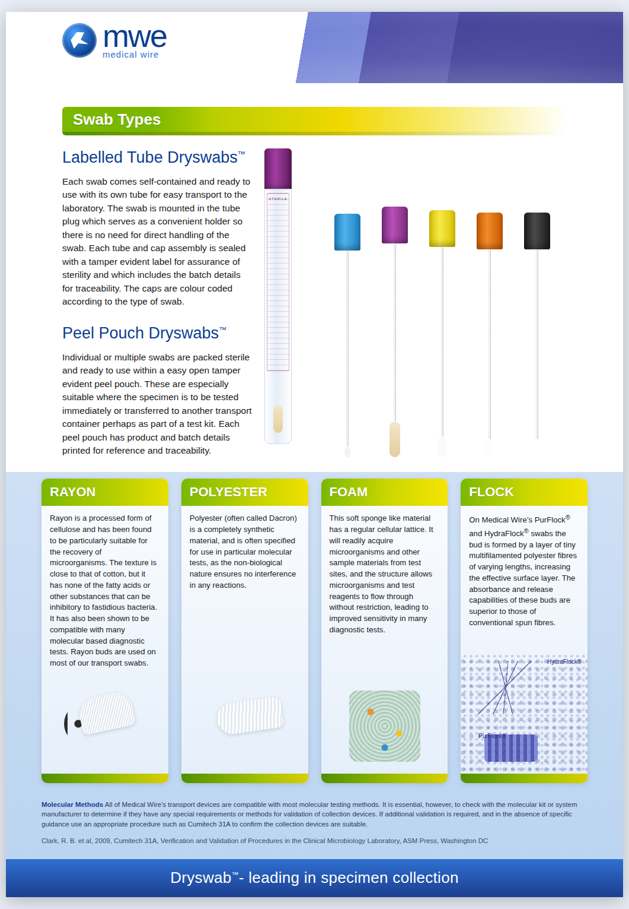mwe medical wire
Swab Types
Labelled Tube Dryswabs™
Each swab comes self-contained and ready to use with its own tube for easy transport to the laboratory. The swab is mounted in the tube plug which serves as a convenient holder so there is no need for direct handling of the swab. Each tube and cap assembly is sealed with a tamper evident label for assurance of sterility and which includes the batch details for traceability. The caps are colour coded according to the type of swab.
Peel Pouch Dryswabs™
Individual or multiple swabs are packed sterile and ready to use within a easy open tamper evident peel pouch. These are especially suitable where the specimen is to be tested immediately or transferred to another transport container perhaps as part of a test kit. Each peel pouch has product and batch details printed for reference and traceability.
RAYON
Rayon is a processed form of cellulose and has been found to be particularly suitable for the recovery of microorganisms. The texture is close to that of cotton, but it has none of the fatty acids or other substances that can be inhibitory to fastidious bacteria. It has also been shown to be compatible with many molecular based diagnostic tests. Rayon buds are used on most of our transport swabs.
POLYESTER
Polyester (often called Dacron) is a completely synthetic material, and is often specified for use in particular molecular tests, as the non-biological nature ensures no interference in any reactions.
FOAM
This soft sponge like material has a regular cellular lattice. It will readily acquire microorganisms and other sample materials from test sites, and the structure allows microorganisms and test reagents to flow through without restriction, leading to improved sensitivity in many diagnostic tests.
FLOCK
On Medical Wire’s PurFlock® and HydraFlock® swabs the bud is formed by a layer of tiny multifilamented polyester fibres of varying lengths, increasing the effective surface layer. The absorbance and release capabilities of these buds are superior to those of conventional spun fibres.
Molecular Methods All of Medical Wire’s transport devices are compatible with most molecular testing methods. It is essential, however, to check with the molecular kit or system manufacturer to determine if they have any special requirements or methods for validation of collection devices. If additional validation is required, and in the absence of specific guidance use an appropriate procedure such as Cumitech 31A to confirm the collection devices are suitable.
Clark, R. B. et al, 2009, Cumitech 31A, Verification and Validation of Procedures in the Clinical Microbiology Laboratory, ASM Press, Washington DC
Dryswab™- leading in specimen collection